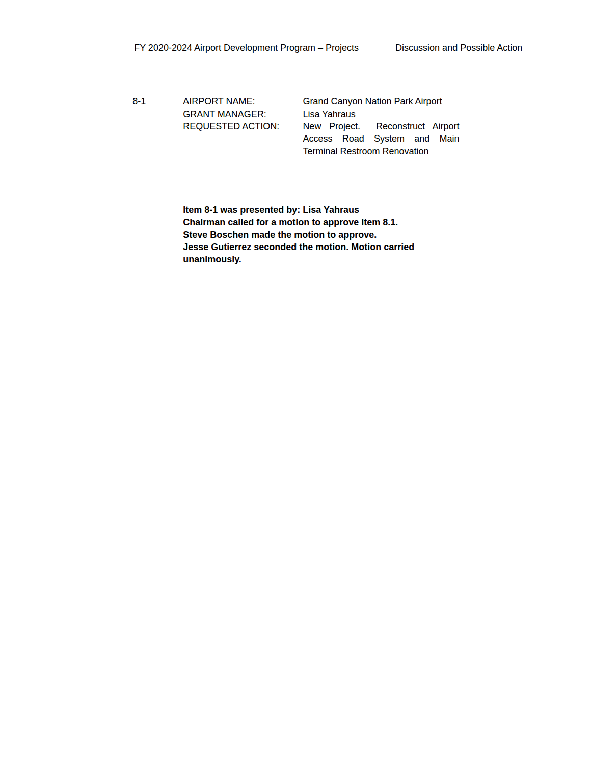FY 2020-2024 Airport Development Program – Projects Discussion and Possible Action
8-1
AIRPORT NAME:
Grand Canyon Nation Park Airport
GRANT MANAGER:
Lisa Yahraus
REQUESTED ACTION:
New Project. Reconstruct Airport Access Road System and Main Terminal Restroom Renovation
Item 8-1 was presented by: Lisa Yahraus
Chairman called for a motion to approve Item 8.1.
Steve Boschen made the motion to approve.
Jesse Gutierrez seconded the motion. Motion carried unanimously.